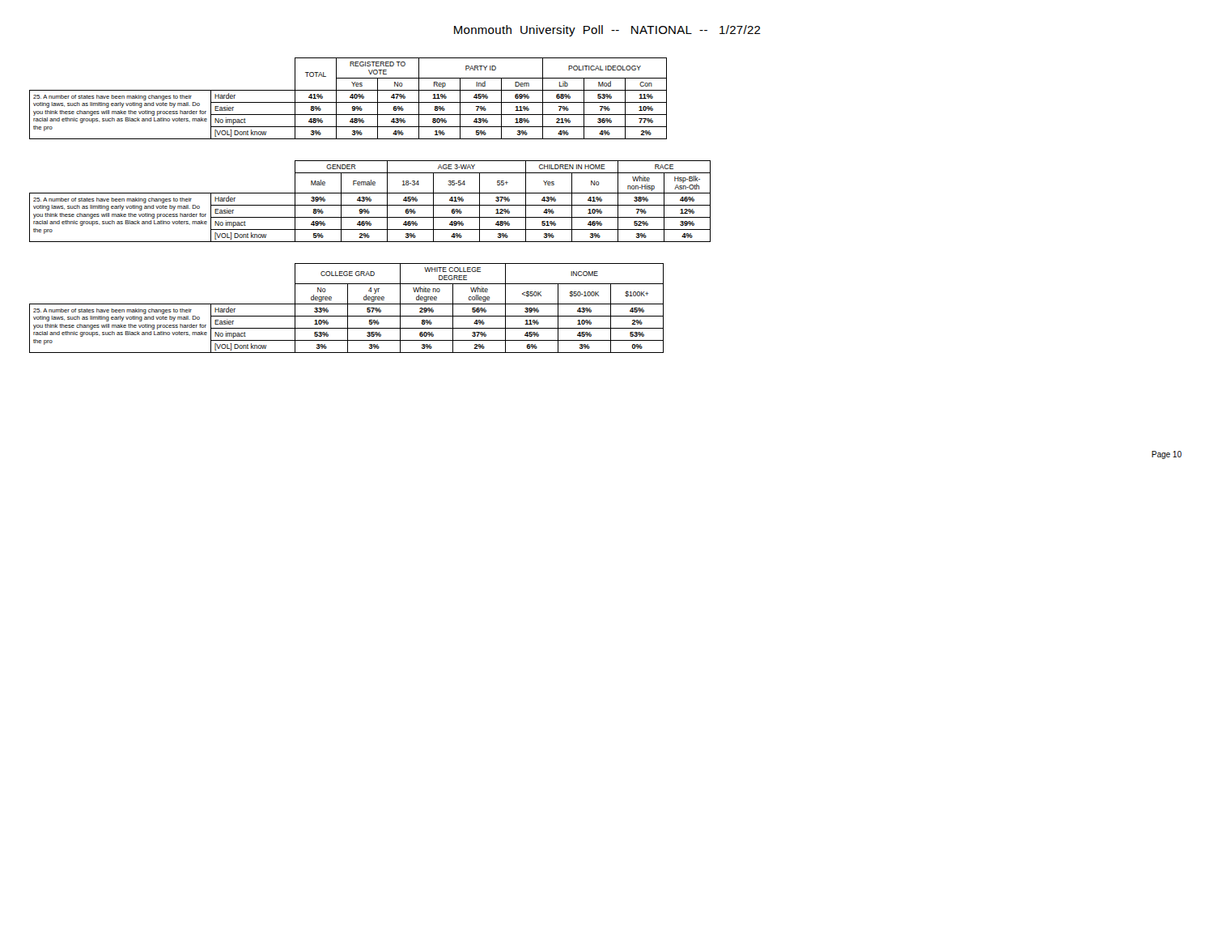Monmouth University Poll -- NATIONAL -- 1/27/22
| | | TOTAL | REGISTERED TO VOTE | PARTY ID | POLITICAL IDEOLOGY |
| Yes | No | Rep | Ind | Dem | Lib | Mod | Con |
| 25. A number of states have been making changes to their voting laws, such as limiting early voting and vote by mail. Do you think these changes will make the voting process harder for racial and ethnic groups, such as Black and Latino voters, make the pro | Harder | 41% | 40% | 47% | 11% | 45% | 69% | 68% | 53% | 11% |
| Easier | 8% | 9% | 6% | 8% | 7% | 11% | 7% | 7% | 10% |
| No impact | 48% | 48% | 43% | 80% | 43% | 18% | 21% | 36% | 77% |
| [VOL] Dont know | 3% | 3% | 4% | 1% | 5% | 3% | 4% | 4% | 2% |
| | | GENDER | AGE 3-WAY | CHILDREN IN HOME | RACE |
| Male | Female | 18-34 | 35-54 | 55+ | Yes | No | White non-Hisp | Hsp-Blk- Asn-Oth |
| 25. A number of states have been making changes to their voting laws, such as limiting early voting and vote by mail. Do you think these changes will make the voting process harder for racial and ethnic groups, such as Black and Latino voters, make the pro | Harder | 39% | 43% | 45% | 41% | 37% | 43% | 41% | 38% | 46% |
| Easier | 8% | 9% | 6% | 6% | 12% | 4% | 10% | 7% | 12% |
| No impact | 49% | 46% | 46% | 49% | 48% | 51% | 46% | 52% | 39% |
| [VOL] Dont know | 5% | 2% | 3% | 4% | 3% | 3% | 3% | 3% | 4% |
| | | COLLEGE GRAD | WHITE COLLEGE DEGREE | INCOME |
| No degree | 4 yr degree | White no degree | White college | <$50K | $50-100K | $100K+ |
| 25. A number of states have been making changes to their voting laws, such as limiting early voting and vote by mail. Do you think these changes will make the voting process harder for racial and ethnic groups, such as Black and Latino voters, make the pro | Harder | 33% | 57% | 29% | 56% | 39% | 43% | 45% |
| Easier | 10% | 5% | 8% | 4% | 11% | 10% | 2% |
| No impact | 53% | 35% | 60% | 37% | 45% | 45% | 53% |
| [VOL] Dont know | 3% | 3% | 3% | 2% | 6% | 3% | 0% |
Page 10